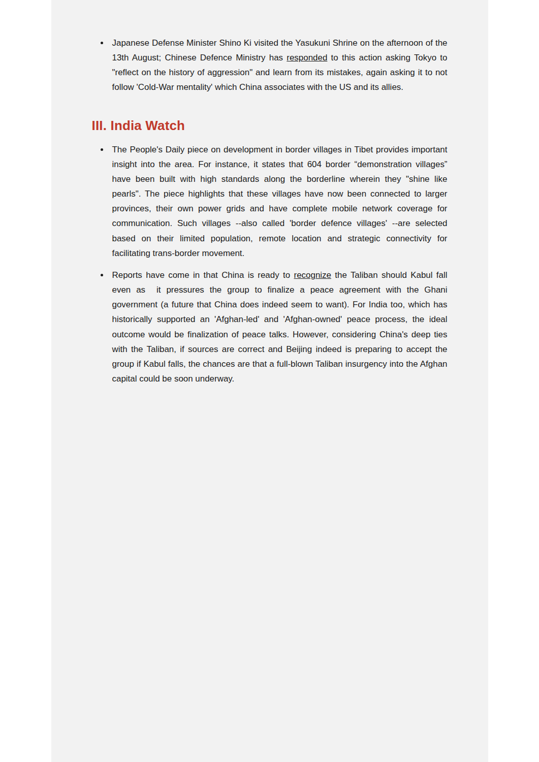Japanese Defense Minister Shino Ki visited the Yasukuni Shrine on the afternoon of the 13th August; Chinese Defence Ministry has responded to this action asking Tokyo to "reflect on the history of aggression" and learn from its mistakes, again asking it to not follow 'Cold-War mentality' which China associates with the US and its allies.
III. India Watch
The People's Daily piece on development in border villages in Tibet provides important insight into the area. For instance, it states that 604 border “demonstration villages” have been built with high standards along the borderline wherein they "shine like pearls". The piece highlights that these villages have now been connected to larger provinces, their own power grids and have complete mobile network coverage for communication. Such villages --also called 'border defence villages' --are selected based on their limited population, remote location and strategic connectivity for facilitating trans-border movement.
Reports have come in that China is ready to recognize the Taliban should Kabul fall even as it pressures the group to finalize a peace agreement with the Ghani government (a future that China does indeed seem to want). For India too, which has historically supported an 'Afghan-led' and 'Afghan-owned' peace process, the ideal outcome would be finalization of peace talks. However, considering China's deep ties with the Taliban, if sources are correct and Beijing indeed is preparing to accept the group if Kabul falls, the chances are that a full-blown Taliban insurgency into the Afghan capital could be soon underway.